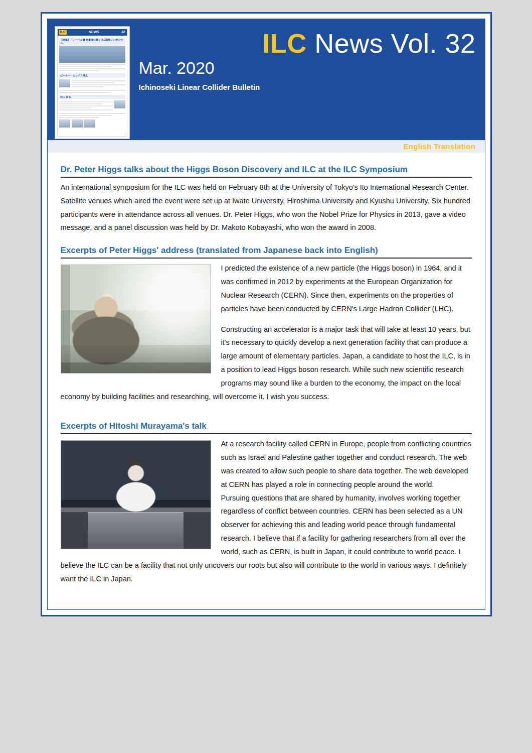ILC NEWS 32
【特集】「ノーベル賞 受賞者に聞く ILC国際シンポジウム」
ピーター・ヒッグス博士
村山 斉 氏
ILC News Vol. 32
Mar. 2020
Ichinoseki Linear Collider Bulletin
English Translation
Dr. Peter Higgs talks about the Higgs Boson Discovery and ILC at the ILC Symposium
An international symposium for the ILC was held on February 8th at the University of Tokyo's Ito International Research Center. Satellite venues which aired the event were set up at Iwate University, Hiroshima University and Kyushu University. Six hundred participants were in attendance across all venues. Dr. Peter Higgs, who won the Nobel Prize for Physics in 2013, gave a video message, and a panel discussion was held by Dr. Makoto Kobayashi, who won the award in 2008.
Excerpts of Peter Higgs' address (translated from Japanese back into English)
I predicted the existence of a new particle (the Higgs boson) in 1964, and it was confirmed in 2012 by experiments at the European Organization for Nuclear Research (CERN). Since then, experiments on the properties of particles have been conducted by CERN's Large Hadron Collider (LHC).
Constructing an accelerator is a major task that will take at least 10 years, but it's necessary to quickly develop a next generation facility that can produce a large amount of elementary particles. Japan, a candidate to host the ILC, is in a position to lead Higgs boson research. While such new scientific research programs may sound like a burden to the economy, the impact on the local economy by building facilities and researching, will overcome it. I wish you success.
Excerpts of Hitoshi Murayama's talk
At a research facility called CERN in Europe, people from conflicting countries such as Israel and Palestine gather together and conduct research. The web was created to allow such people to share data together. The web developed at CERN has played a role in connecting people around the world.
Pursuing questions that are shared by humanity, involves working together regardless of conflict between countries. CERN has been selected as a UN observer for achieving this and leading world peace through fundamental research. I believe that if a facility for gathering researchers from all over the world, such as CERN, is built in Japan, it could contribute to world peace. I believe the ILC can be a facility that not only uncovers our roots but also will contribute to the world in various ways. I definitely want the ILC in Japan.